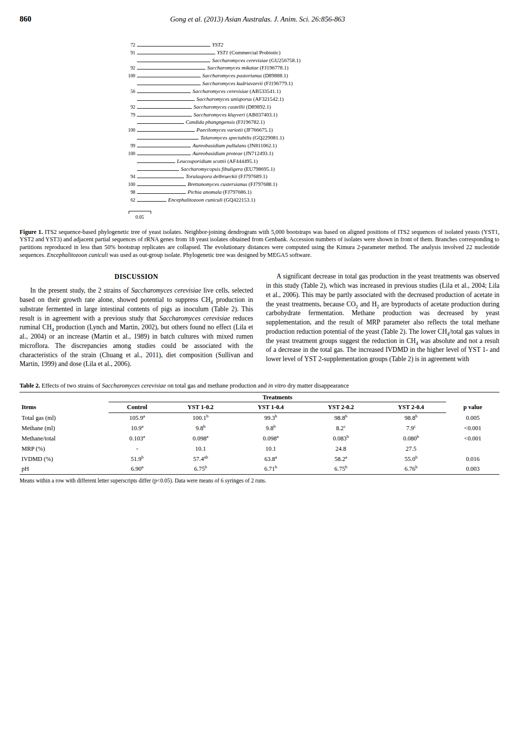860
Gong et al. (2013) Asian Australas. J. Anim. Sci. 26:856-863
72 YST2
91 YST1 (Commercial Probiotic)
Saccharomyces cerevisiae (GU256758.1)
92 Saccharomyces mikatae (FJ196778.1)
100 Saccharomyces pastorianus (D89888.1)
Saccharomyces kudriavzevii (FJ196779.1)
56 Saccharomyces cerevisiae (AB533541.1)
Saccharomyces unisporus (AF321542.1)
92 Saccharomyces castellii (D89892.1)
79 Saccharomyces kluyveri (AB037403.1)
Candida phangngensis (FJ196782.1)
100 Paecilomyces variotii (JF766675.1)
Talaromyces spectabilis (GQ229081.1)
99 Aureobasidium pullulans (JN811062.1)
100 Aureobasidium proteae (JN712493.1)
Leucosporidium scottii (AF444495.1)
Saccharomycopsis fibuligera (EU798695.1)
94 Torulaspora delbrueckii (FJ797689.1)
100 Brettanomyces custersianus (FJ797688.1)
98 Pichia anomala (FJ797686.1)
62 Encephalitozoon cuniculi (GQ422153.1)
0.05
Figure 1. ITS2 sequence-based phylogenetic tree of yeast isolates. Neighbor-joining dendrogram with 5,000 bootstraps was based on aligned positions of ITS2 sequences of isolated yeasts (YST1, YST2 and YST3) and adjacent partial sequences of rRNA genes from 18 yeast isolates obtained from Genbank. Accession numbers of isolates were shown in front of them. Branches corresponding to partitions reproduced in less than 50% bootstrap replicates are collapsed. The evolutionary distances were computed using the Kimura 2-parameter method. The analysis involved 22 nucleotide sequences. Encephalitozoon cuniculi was used as out-group isolate. Phylogenetic tree was designed by MEGA5 software.
DISCUSSION
In the present study, the 2 strains of Saccharomyces cerevisiae live cells, selected based on their growth rate alone, showed potential to suppress CH4 production in substrate fermented in large intestinal contents of pigs as inoculum (Table 2). This result is in agreement with a previous study that Saccharomyces cerevisiae reduces ruminal CH4 production (Lynch and Martin, 2002), but others found no effect (Lila et al., 2004) or an increase (Martin et al., 1989) in batch cultures with mixed rumen microflora. The discrepancies among studies could be associated with the characteristics of the strain (Chuang et al., 2011), diet composition (Sullivan and Martin, 1999) and dose (Lila et al., 2006).
A significant decrease in total gas production in the yeast treatments was observed in this study (Table 2), which was increased in previous studies (Lila et al., 2004; Lila et al., 2006). This may be partly associated with the decreased production of acetate in the yeast treatments, because CO2 and H2 are byproducts of acetate production during carbohydrate fermentation. Methane production was decreased by yeast supplementation, and the result of MRP parameter also reflects the total methane production reduction potential of the yeast (Table 2). The lower CH4/total gas values in the yeast treatment groups suggest the reduction in CH4 was absolute and not a result of a decrease in the total gas. The increased IVDMD in the higher level of YST 1- and lower level of YST 2-supplementation groups (Table 2) is in agreement with
Table 2. Effects of two strains of Saccharomyces cerevisiae on total gas and methane production and in vitro dry matter disappearance
| Items | Treatments | p value |
| --- | --- | --- |
| Control | YST 1-0.2 | YST 1-0.4 | YST 2-0.2 | YST 2-0.4 |
| Total gas (ml) | 105.9 a | 100.1 b | 99.3 b | 98.8 b | 98.8 b | 0.005 |
| Methane (ml) | 10.9 a | 9.8 b | 9.8 b | 8.2 c | 7.9 c | <0.001 |
| Methane/total | 0.103 a | 0.098 a | 0.098 a | 0.083 b | 0.080 b | <0.001 |
| MRP (%) | - | 10.1 | 10.1 | 24.8 | 27.5 | |
| IVDMD (%) | 51.9 b | 57.4 ab | 63.8 a | 58.2 a | 55.0 b | 0.016 |
| pH | 6.90 a | 6.75 b | 6.71 b | 6.75 b | 6.76 b | 0.003 |
Means within a row with different letter superscripts differ (p<0.05). Data were means of 6 syringes of 2 runs.